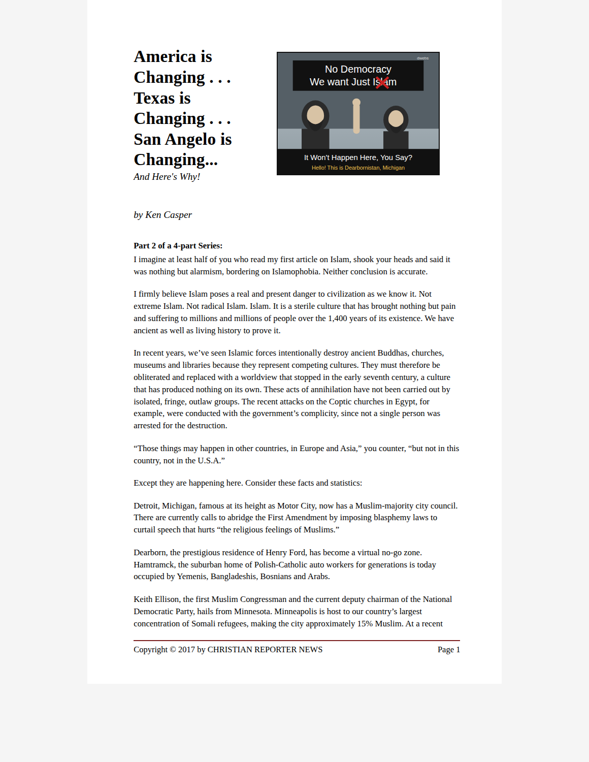America is Changing . . .
Texas is Changing . . .
San Angelo is Changing...
And Here's Why!
by Ken Casper
Part 2 of a 4-part Series:
I imagine at least half of you who read my first article on Islam, shook your heads and said it was nothing but alarmism, bordering on Islamophobia. Neither conclusion is accurate.
I firmly believe Islam poses a real and present danger to civilization as we know it. Not extreme Islam. Not radical Islam. Islam. It is a sterile culture that has brought nothing but pain and suffering to millions and millions of people over the 1,400 years of its existence. We have ancient as well as living history to prove it.
In recent years, we’ve seen Islamic forces intentionally destroy ancient Buddhas, churches, museums and libraries because they represent competing cultures. They must therefore be obliterated and replaced with a worldview that stopped in the early seventh century, a culture that has produced nothing on its own. These acts of annihilation have not been carried out by isolated, fringe, outlaw groups. The recent attacks on the Coptic churches in Egypt, for example, were conducted with the government’s complicity, since not a single person was arrested for the destruction.
“Those things may happen in other countries, in Europe and Asia,” you counter, “but not in this country, not in the U.S.A.”
Except they are happening here. Consider these facts and statistics:
Detroit, Michigan, famous at its height as Motor City, now has a Muslim-majority city council. There are currently calls to abridge the First Amendment by imposing blasphemy laws to curtail speech that hurts “the religious feelings of Muslims.”
Dearborn, the prestigious residence of Henry Ford, has become a virtual no-go zone. Hamtramck, the suburban home of Polish-Catholic auto workers for generations is today occupied by Yemenis, Bangladeshis, Bosnians and Arabs.
Keith Ellison, the first Muslim Congressman and the current deputy chairman of the National Democratic Party, hails from Minnesota. Minneapolis is host to our country’s largest concentration of Somali refugees, making the city approximately 15% Muslim. At a recent
Copyright © 2017 by CHRISTIAN REPORTER NEWS Page 1